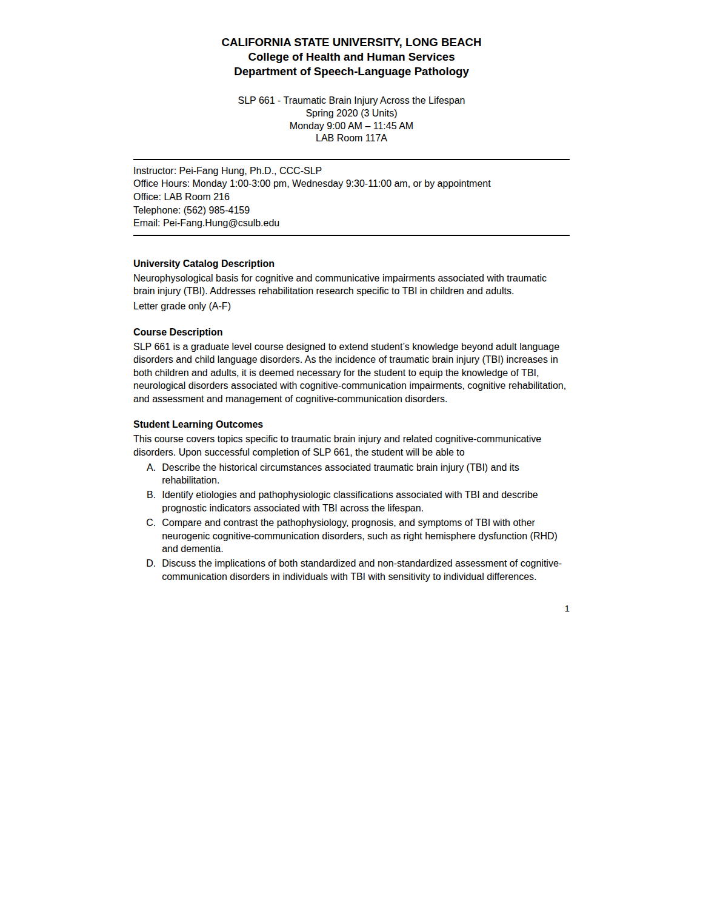CALIFORNIA STATE UNIVERSITY, LONG BEACH
College of Health and Human Services
Department of Speech-Language Pathology
SLP 661 - Traumatic Brain Injury Across the Lifespan
Spring 2020 (3 Units)
Monday 9:00 AM – 11:45 AM
LAB Room 117A
Instructor: Pei-Fang Hung, Ph.D., CCC-SLP
Office Hours: Monday 1:00-3:00 pm, Wednesday 9:30-11:00 am, or by appointment
Office: LAB Room 216
Telephone: (562) 985-4159
Email: Pei-Fang.Hung@csulb.edu
University Catalog Description
Neurophysological basis for cognitive and communicative impairments associated with traumatic brain injury (TBI). Addresses rehabilitation research specific to TBI in children and adults.
Letter grade only (A-F)
Course Description
SLP 661 is a graduate level course designed to extend student’s knowledge beyond adult language disorders and child language disorders. As the incidence of traumatic brain injury (TBI) increases in both children and adults, it is deemed necessary for the student to equip the knowledge of TBI, neurological disorders associated with cognitive-communication impairments, cognitive rehabilitation, and assessment and management of cognitive-communication disorders.
Student Learning Outcomes
This course covers topics specific to traumatic brain injury and related cognitive-communicative disorders. Upon successful completion of SLP 661, the student will be able to
Describe the historical circumstances associated traumatic brain injury (TBI) and its rehabilitation.
Identify etiologies and pathophysiologic classifications associated with TBI and describe prognostic indicators associated with TBI across the lifespan.
Compare and contrast the pathophysiology, prognosis, and symptoms of TBI with other neurogenic cognitive-communication disorders, such as right hemisphere dysfunction (RHD) and dementia.
Discuss the implications of both standardized and non-standardized assessment of cognitive-communication disorders in individuals with TBI with sensitivity to individual differences.
1